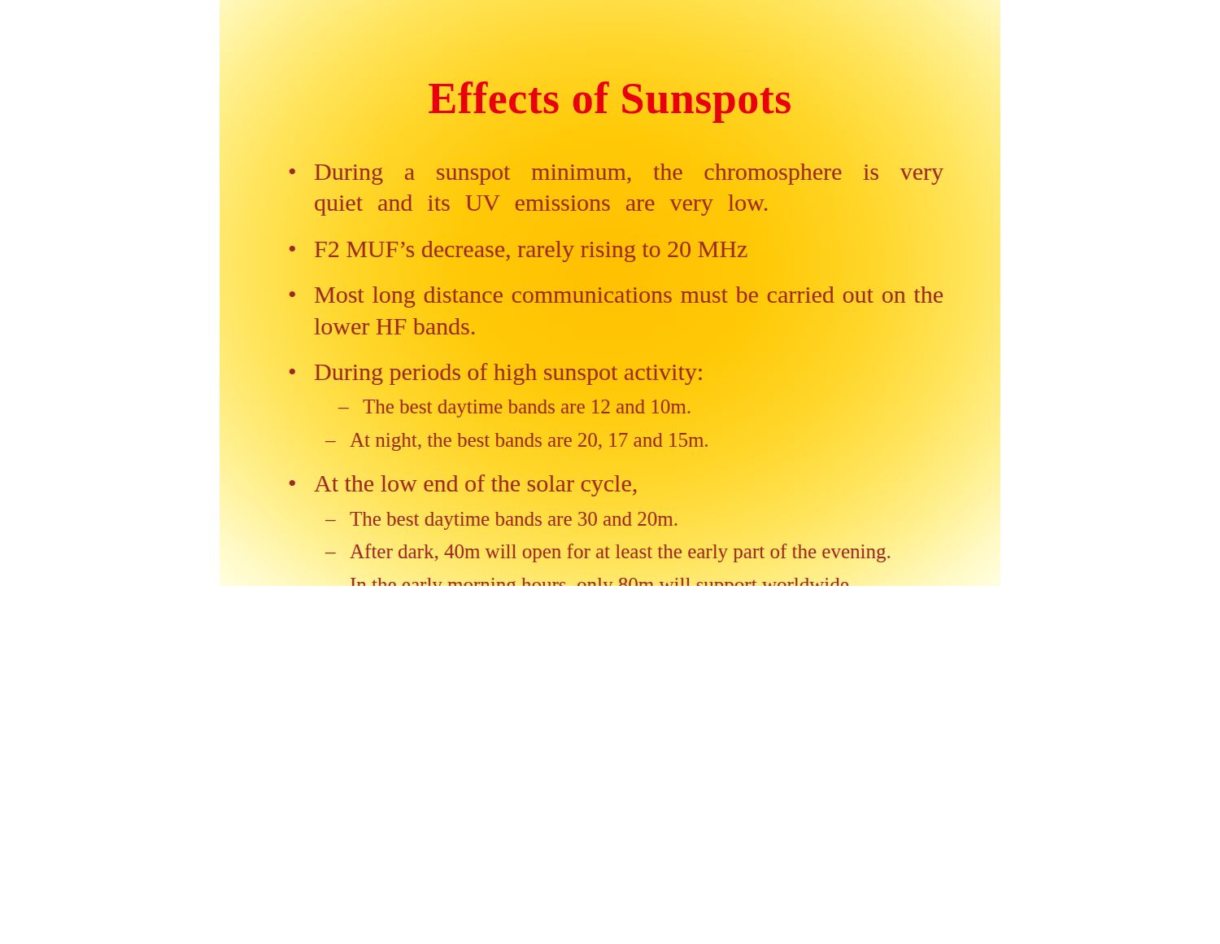Effects of Sunspots
During a sunspot minimum, the chromosphere is very quiet and its UV emissions are very low.
F2 MUF’s decrease, rarely rising to 20 MHz
Most long distance communications must be carried out on the lower HF bands.
During periods of high sunspot activity:
The best daytime bands are 12 and 10m.
At night, the best bands are 20, 17 and 15m.
At the low end of the solar cycle,
The best daytime bands are 30 and 20m.
After dark, 40m will open for at least the early part of the evening.
In the early morning hours, only 80m will support worldwide communications